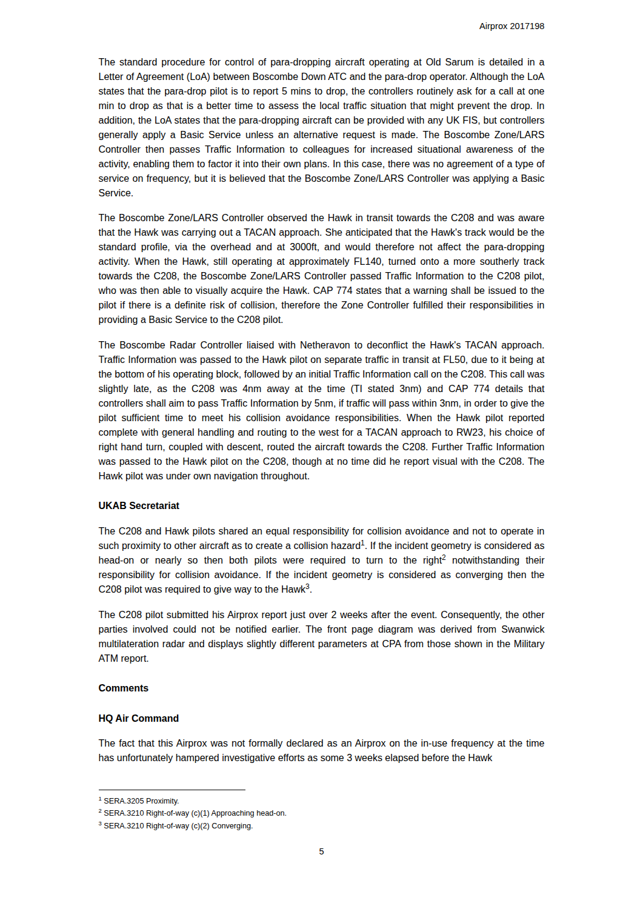Airprox 2017198
The standard procedure for control of para-dropping aircraft operating at Old Sarum is detailed in a Letter of Agreement (LoA) between Boscombe Down ATC and the para-drop operator. Although the LoA states that the para-drop pilot is to report 5 mins to drop, the controllers routinely ask for a call at one min to drop as that is a better time to assess the local traffic situation that might prevent the drop. In addition, the LoA states that the para-dropping aircraft can be provided with any UK FIS, but controllers generally apply a Basic Service unless an alternative request is made. The Boscombe Zone/LARS Controller then passes Traffic Information to colleagues for increased situational awareness of the activity, enabling them to factor it into their own plans. In this case, there was no agreement of a type of service on frequency, but it is believed that the Boscombe Zone/LARS Controller was applying a Basic Service.
The Boscombe Zone/LARS Controller observed the Hawk in transit towards the C208 and was aware that the Hawk was carrying out a TACAN approach. She anticipated that the Hawk's track would be the standard profile, via the overhead and at 3000ft, and would therefore not affect the para-dropping activity. When the Hawk, still operating at approximately FL140, turned onto a more southerly track towards the C208, the Boscombe Zone/LARS Controller passed Traffic Information to the C208 pilot, who was then able to visually acquire the Hawk. CAP 774 states that a warning shall be issued to the pilot if there is a definite risk of collision, therefore the Zone Controller fulfilled their responsibilities in providing a Basic Service to the C208 pilot.
The Boscombe Radar Controller liaised with Netheravon to deconflict the Hawk's TACAN approach. Traffic Information was passed to the Hawk pilot on separate traffic in transit at FL50, due to it being at the bottom of his operating block, followed by an initial Traffic Information call on the C208. This call was slightly late, as the C208 was 4nm away at the time (TI stated 3nm) and CAP 774 details that controllers shall aim to pass Traffic Information by 5nm, if traffic will pass within 3nm, in order to give the pilot sufficient time to meet his collision avoidance responsibilities. When the Hawk pilot reported complete with general handling and routing to the west for a TACAN approach to RW23, his choice of right hand turn, coupled with descent, routed the aircraft towards the C208. Further Traffic Information was passed to the Hawk pilot on the C208, though at no time did he report visual with the C208. The Hawk pilot was under own navigation throughout.
UKAB Secretariat
The C208 and Hawk pilots shared an equal responsibility for collision avoidance and not to operate in such proximity to other aircraft as to create a collision hazard1. If the incident geometry is considered as head-on or nearly so then both pilots were required to turn to the right2 notwithstanding their responsibility for collision avoidance. If the incident geometry is considered as converging then the C208 pilot was required to give way to the Hawk3.
The C208 pilot submitted his Airprox report just over 2 weeks after the event. Consequently, the other parties involved could not be notified earlier. The front page diagram was derived from Swanwick multilateration radar and displays slightly different parameters at CPA from those shown in the Military ATM report.
Comments
HQ Air Command
The fact that this Airprox was not formally declared as an Airprox on the in-use frequency at the time has unfortunately hampered investigative efforts as some 3 weeks elapsed before the Hawk
1 SERA.3205 Proximity.
2 SERA.3210 Right-of-way (c)(1) Approaching head-on.
3 SERA.3210 Right-of-way (c)(2) Converging.
5